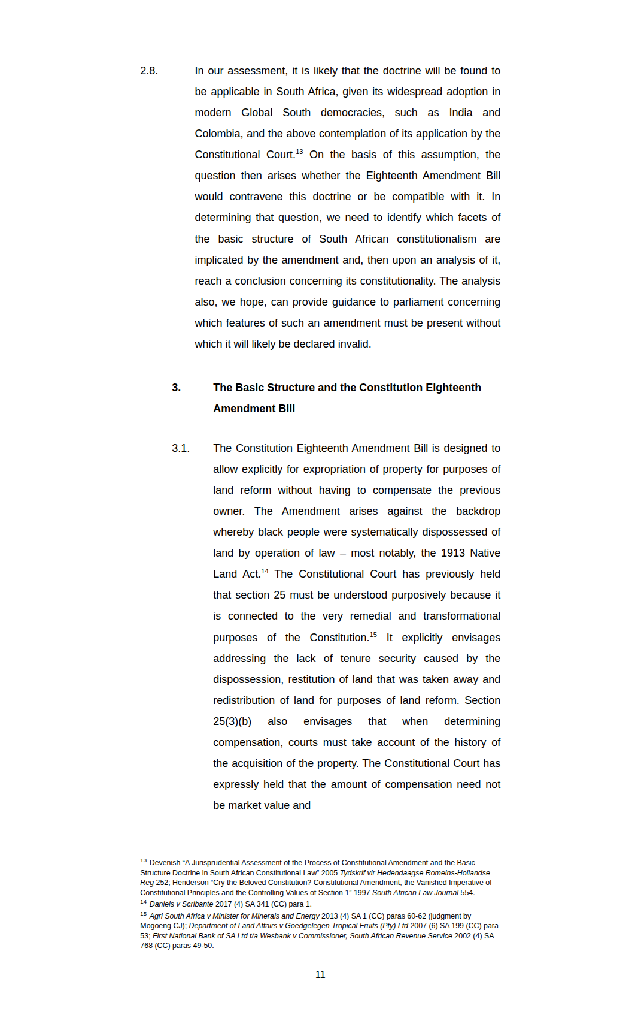2.8. In our assessment, it is likely that the doctrine will be found to be applicable in South Africa, given its widespread adoption in modern Global South democracies, such as India and Colombia, and the above contemplation of its application by the Constitutional Court.13 On the basis of this assumption, the question then arises whether the Eighteenth Amendment Bill would contravene this doctrine or be compatible with it. In determining that question, we need to identify which facets of the basic structure of South African constitutionalism are implicated by the amendment and, then upon an analysis of it, reach a conclusion concerning its constitutionality. The analysis also, we hope, can provide guidance to parliament concerning which features of such an amendment must be present without which it will likely be declared invalid.
3. The Basic Structure and the Constitution Eighteenth Amendment Bill
3.1. The Constitution Eighteenth Amendment Bill is designed to allow explicitly for expropriation of property for purposes of land reform without having to compensate the previous owner. The Amendment arises against the backdrop whereby black people were systematically dispossessed of land by operation of law – most notably, the 1913 Native Land Act.14 The Constitutional Court has previously held that section 25 must be understood purposively because it is connected to the very remedial and transformational purposes of the Constitution.15 It explicitly envisages addressing the lack of tenure security caused by the dispossession, restitution of land that was taken away and redistribution of land for purposes of land reform. Section 25(3)(b) also envisages that when determining compensation, courts must take account of the history of the acquisition of the property. The Constitutional Court has expressly held that the amount of compensation need not be market value and
13 Devenish “A Jurisprudential Assessment of the Process of Constitutional Amendment and the Basic Structure Doctrine in South African Constitutional Law” 2005 Tydskrif vir Hedendaagse Romeins-Hollandse Reg 252; Henderson “Cry the Beloved Constitution? Constitutional Amendment, the Vanished Imperative of Constitutional Principles and the Controlling Values of Section 1” 1997 South African Law Journal 554.
14 Daniels v Scribante 2017 (4) SA 341 (CC) para 1.
15 Agri South Africa v Minister for Minerals and Energy 2013 (4) SA 1 (CC) paras 60-62 (judgment by Mogoeng CJ); Department of Land Affairs v Goedgelegen Tropical Fruits (Pty) Ltd 2007 (6) SA 199 (CC) para 53; First National Bank of SA Ltd t/a Wesbank v Commissioner, South African Revenue Service 2002 (4) SA 768 (CC) paras 49-50.
11